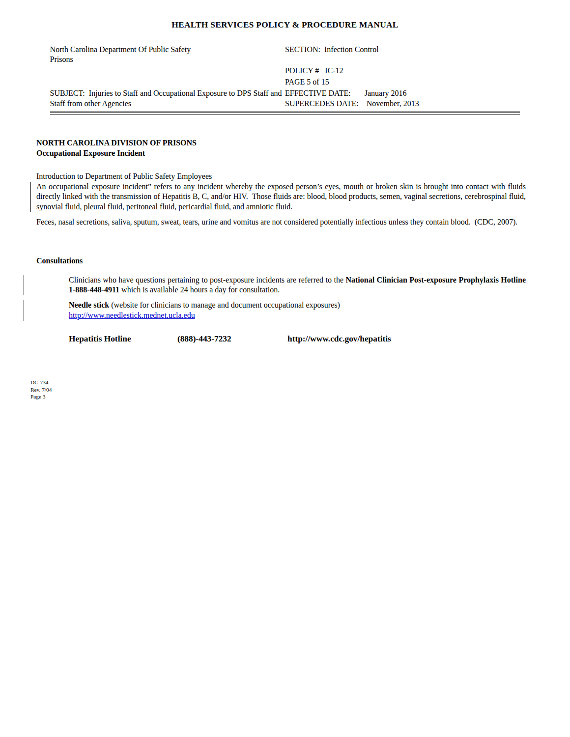HEALTH SERVICES POLICY & PROCEDURE MANUAL
| North Carolina Department Of Public Safety Prisons | SECTION: Infection Control |
| | POLICY # IC-12 |
| | PAGE 5 of 15 |
| SUBJECT: Injuries to Staff and Occupational Exposure to DPS Staff and Staff from other Agencies | EFFECTIVE DATE: January 2016 SUPERCEDES DATE: November, 2013 |
NORTH CAROLINA DIVISION OF PRISONS
Occupational Exposure Incident
Introduction to Department of Public Safety Employees
An occupational exposure incident” refers to any incident whereby the exposed person’s eyes, mouth or broken skin is brought into contact with fluids directly linked with the transmission of Hepatitis B, C, and/or HIV. Those fluids are: blood, blood products, semen, vaginal secretions, cerebrospinal fluid, synovial fluid, pleural fluid, peritoneal fluid, pericardial fluid, and amniotic fluid.
Feces, nasal secretions, saliva, sputum, sweat, tears, urine and vomitus are not considered potentially infectious unless they contain blood. (CDC, 2007).
Consultations
Clinicians who have questions pertaining to post-exposure incidents are referred to the National Clinician Post-exposure Prophylaxis Hotline 1-888-448-4911 which is available 24 hours a day for consultation.
Needle stick (website for clinicians to manage and document occupational exposures)
http://www.needlestick.mednet.ucla.edu
Hepatitis Hotline (888)-443-7232 http://www.cdc.gov/hepatitis
DC-734
Rev. 7/04
Page 3